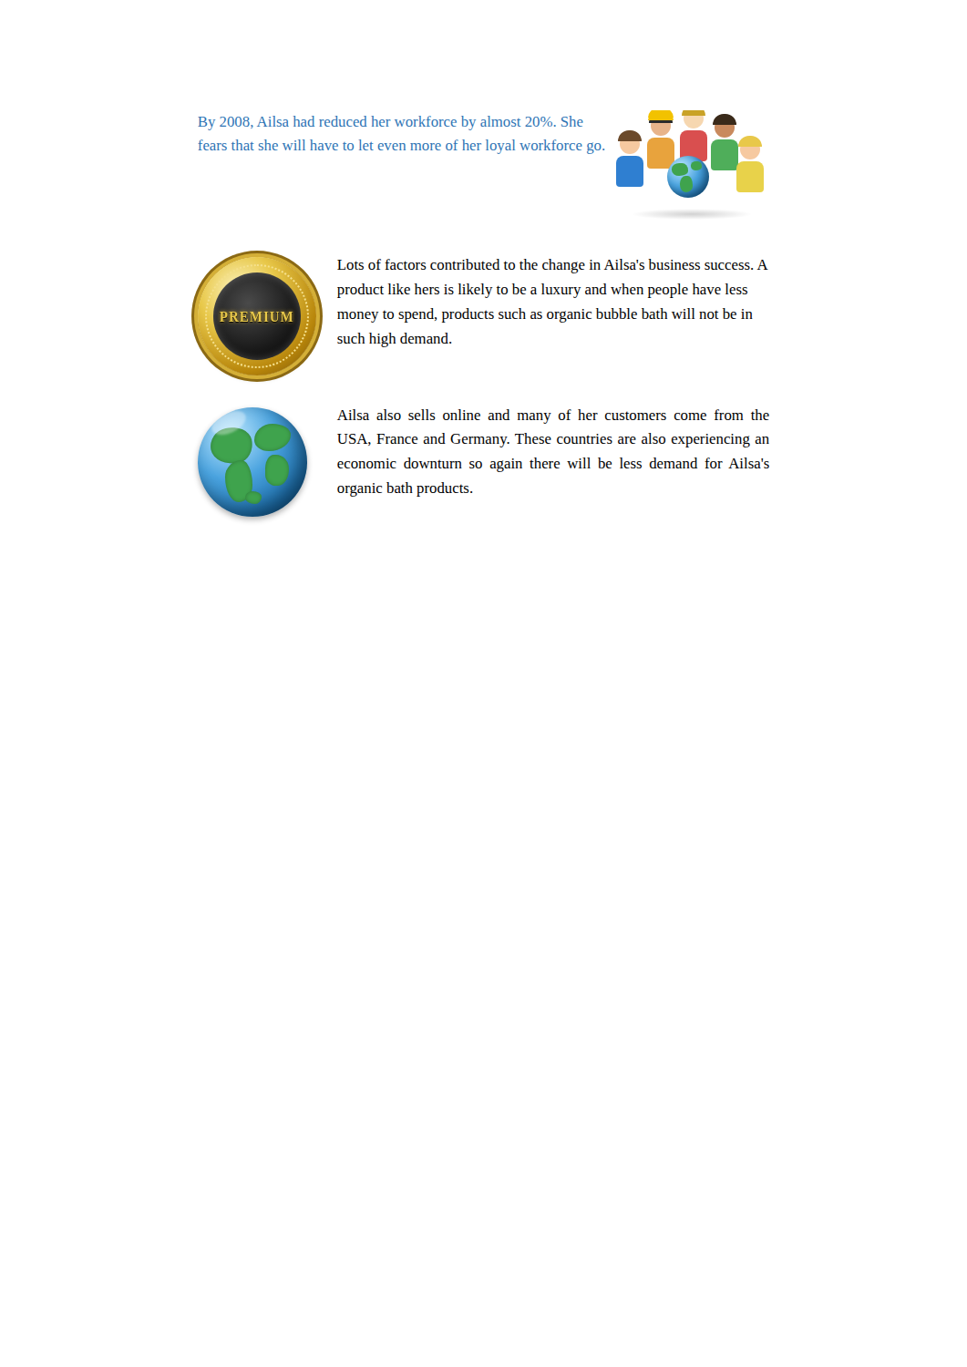By 2008, Ailsa had reduced her workforce by almost 20%. She fears that she will have to let even more of her loyal workforce go.
PREMIUM
Lots of factors contributed to the change in Ailsa's business success. A product like hers is likely to be a luxury and when people have less money to spend, products such as organic bubble bath will not be in such high demand.
Ailsa also sells online and many of her customers come from the USA, France and Germany. These countries are also experiencing an economic downturn so again there will be less demand for Ailsa's organic bath products.